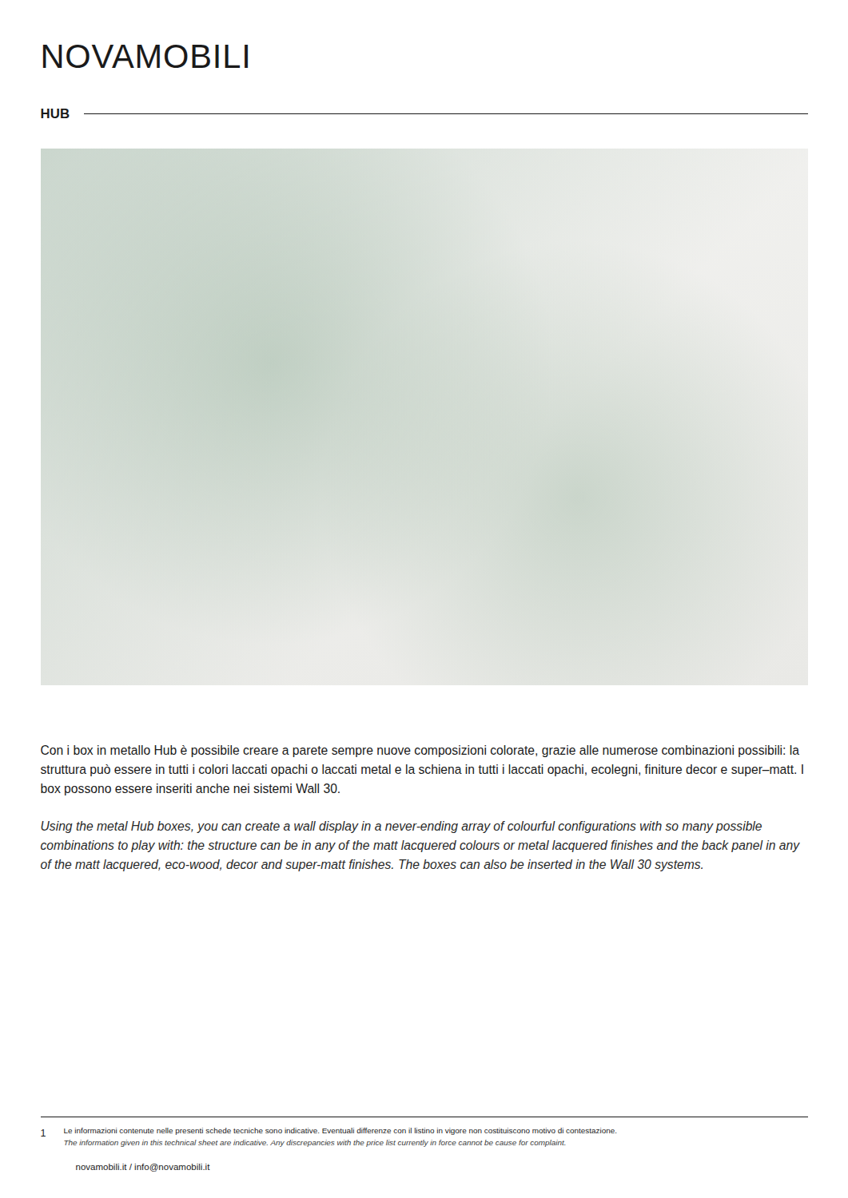NOVAMOBILI
HUB
Con i box in metallo Hub è possibile creare a parete sempre nuove composizioni colorate, grazie alle numerose combinazioni possibili: la struttura può essere in tutti i colori laccati opachi o laccati metal e la schiena in tutti i laccati opachi, ecolegni, finiture decor e super–matt. I box possono essere inseriti anche nei sistemi Wall 30.
Using the metal Hub boxes, you can create a wall display in a never-ending array of colourful configurations with so many possible combinations to play with: the structure can be in any of the matt lacquered colours or metal lacquered finishes and the back panel in any of the matt lacquered, eco-wood, decor and super-matt finishes. The boxes can also be inserted in the Wall 30 systems.
1
Le informazioni contenute nelle presenti schede tecniche sono indicative. Eventuali differenze con il listino in vigore non costituiscono motivo di contestazione. The information given in this technical sheet are indicative. Any discrepancies with the price list currently in force cannot be cause for complaint.
novamobili.it / info@novamobili.it